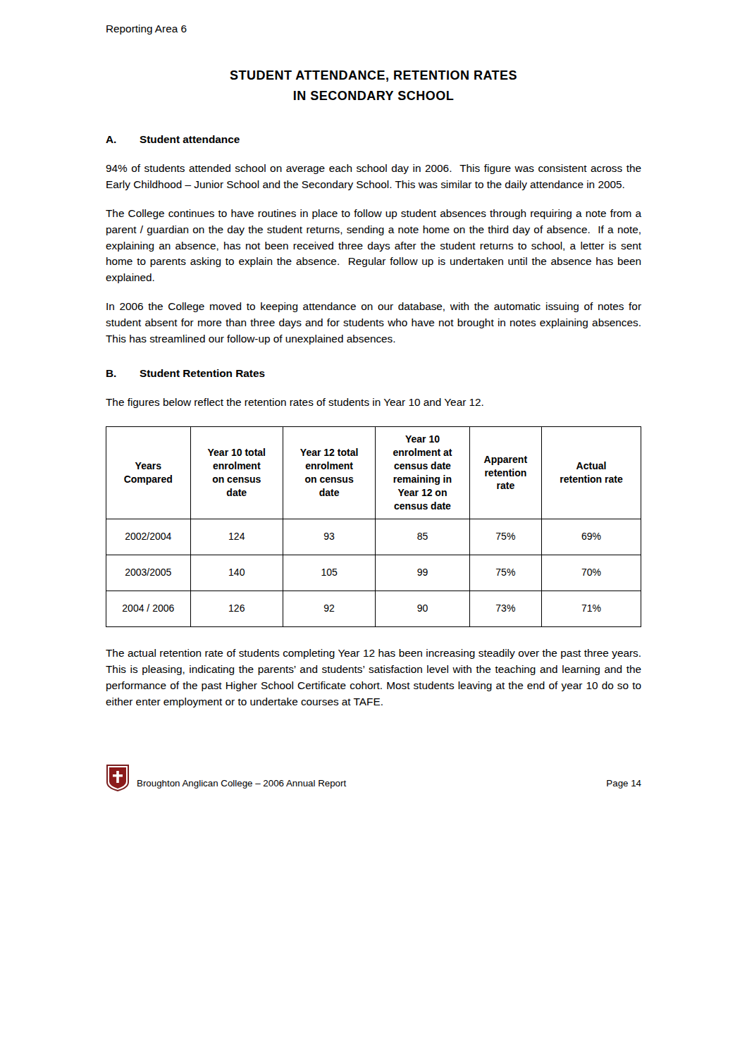Reporting Area 6
STUDENT ATTENDANCE, RETENTION RATES
IN SECONDARY SCHOOL
A. Student attendance
94% of students attended school on average each school day in 2006. This figure was consistent across the Early Childhood – Junior School and the Secondary School. This was similar to the daily attendance in 2005.
The College continues to have routines in place to follow up student absences through requiring a note from a parent / guardian on the day the student returns, sending a note home on the third day of absence. If a note, explaining an absence, has not been received three days after the student returns to school, a letter is sent home to parents asking to explain the absence. Regular follow up is undertaken until the absence has been explained.
In 2006 the College moved to keeping attendance on our database, with the automatic issuing of notes for student absent for more than three days and for students who have not brought in notes explaining absences. This has streamlined our follow-up of unexplained absences.
B. Student Retention Rates
The figures below reflect the retention rates of students in Year 10 and Year 12.
| Years Compared | Year 10 total enrolment on census date | Year 12 total enrolment on census date | Year 10 enrolment at census date remaining in Year 12 on census date | Apparent retention rate | Actual retention rate |
| --- | --- | --- | --- | --- | --- |
| 2002/2004 | 124 | 93 | 85 | 75% | 69% |
| 2003/2005 | 140 | 105 | 99 | 75% | 70% |
| 2004 / 2006 | 126 | 92 | 90 | 73% | 71% |
The actual retention rate of students completing Year 12 has been increasing steadily over the past three years. This is pleasing, indicating the parents’ and students’ satisfaction level with the teaching and learning and the performance of the past Higher School Certificate cohort. Most students leaving at the end of year 10 do so to either enter employment or to undertake courses at TAFE.
Broughton Anglican College – 2006 Annual Report
Page 14